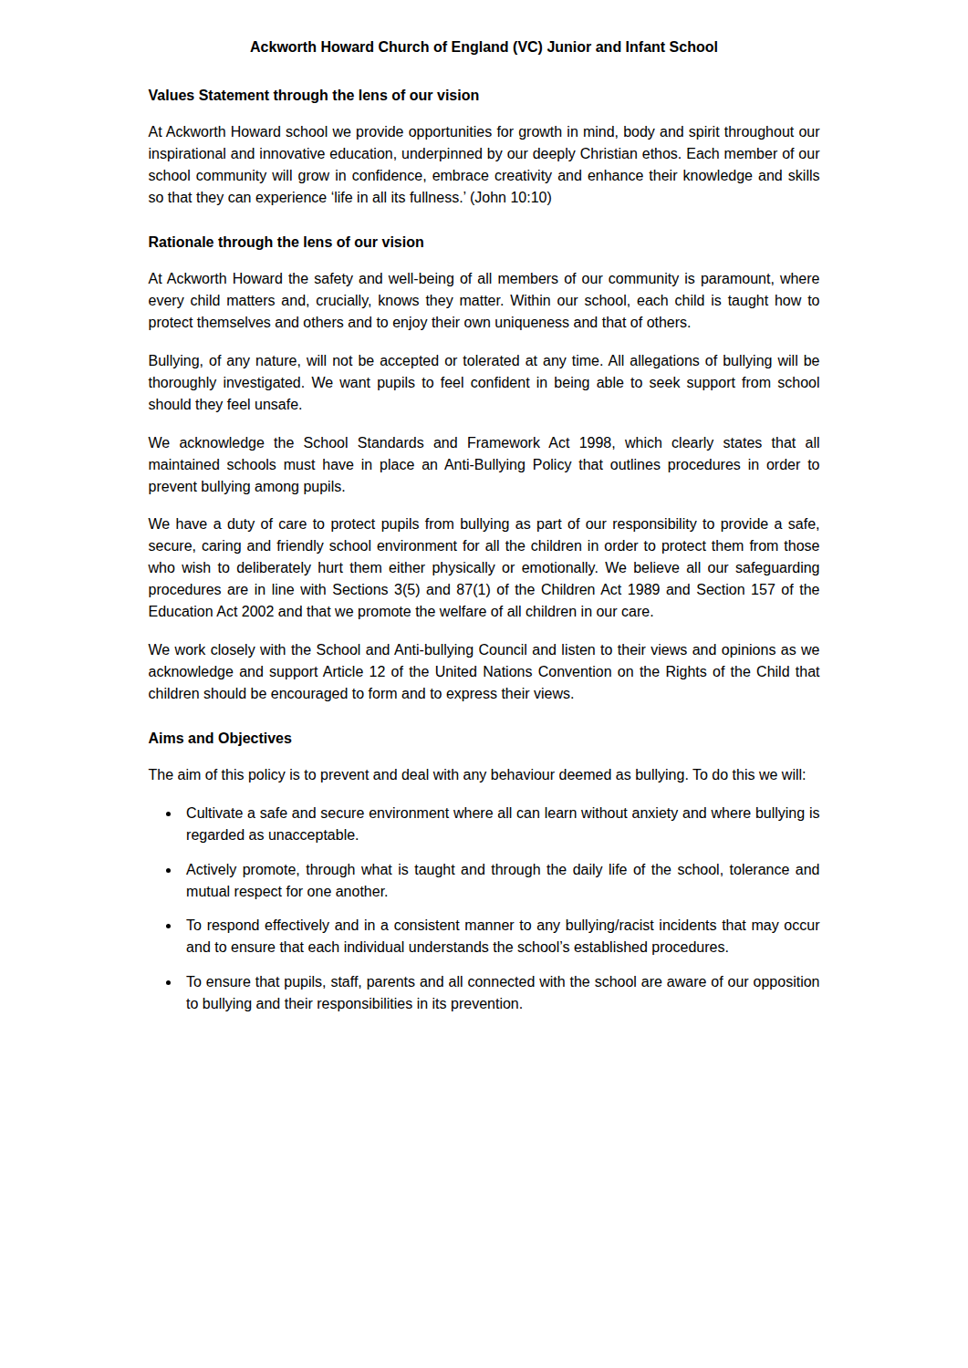Ackworth Howard Church of England (VC) Junior and Infant School
Values Statement through the lens of our vision
At Ackworth Howard school we provide opportunities for growth in mind, body and spirit throughout our inspirational and innovative education, underpinned by our deeply Christian ethos. Each member of our school community will grow in confidence, embrace creativity and enhance their knowledge and skills so that they can experience ‘life in all its fullness.’ (John 10:10)
Rationale through the lens of our vision
At Ackworth Howard the safety and well-being of all members of our community is paramount, where every child matters and, crucially, knows they matter. Within our school, each child is taught how to protect themselves and others and to enjoy their own uniqueness and that of others.
Bullying, of any nature, will not be accepted or tolerated at any time. All allegations of bullying will be thoroughly investigated. We want pupils to feel confident in being able to seek support from school should they feel unsafe.
We acknowledge the School Standards and Framework Act 1998, which clearly states that all maintained schools must have in place an Anti-Bullying Policy that outlines procedures in order to prevent bullying among pupils.
We have a duty of care to protect pupils from bullying as part of our responsibility to provide a safe, secure, caring and friendly school environment for all the children in order to protect them from those who wish to deliberately hurt them either physically or emotionally. We believe all our safeguarding procedures are in line with Sections 3(5) and 87(1) of the Children Act 1989 and Section 157 of the Education Act 2002 and that we promote the welfare of all children in our care.
We work closely with the School and Anti-bullying Council and listen to their views and opinions as we acknowledge and support Article 12 of the United Nations Convention on the Rights of the Child that children should be encouraged to form and to express their views.
Aims and Objectives
The aim of this policy is to prevent and deal with any behaviour deemed as bullying. To do this we will:
Cultivate a safe and secure environment where all can learn without anxiety and where bullying is regarded as unacceptable.
Actively promote, through what is taught and through the daily life of the school, tolerance and mutual respect for one another.
To respond effectively and in a consistent manner to any bullying/racist incidents that may occur and to ensure that each individual understands the school’s established procedures.
To ensure that pupils, staff, parents and all connected with the school are aware of our opposition to bullying and their responsibilities in its prevention.